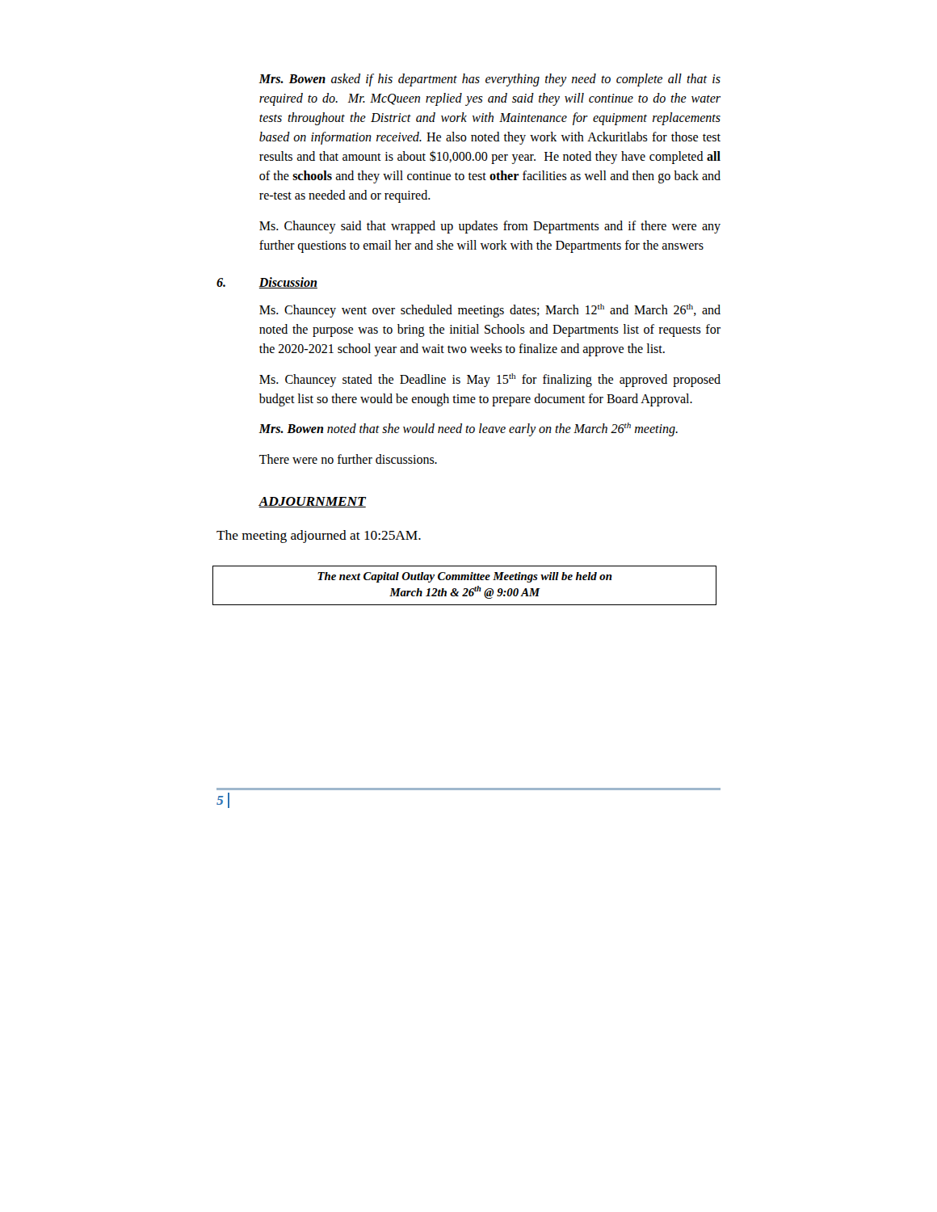Mrs. Bowen asked if his department has everything they need to complete all that is required to do. Mr. McQueen replied yes and said they will continue to do the water tests throughout the District and work with Maintenance for equipment replacements based on information received. He also noted they work with Ackuritlabs for those test results and that amount is about $10,000.00 per year. He noted they have completed all of the schools and they will continue to test other facilities as well and then go back and re-test as needed and or required.
Ms. Chauncey said that wrapped up updates from Departments and if there were any further questions to email her and she will work with the Departments for the answers
6. Discussion
Ms. Chauncey went over scheduled meetings dates; March 12th and March 26th, and noted the purpose was to bring the initial Schools and Departments list of requests for the 2020-2021 school year and wait two weeks to finalize and approve the list.
Ms. Chauncey stated the Deadline is May 15th for finalizing the approved proposed budget list so there would be enough time to prepare document for Board Approval.
Mrs. Bowen noted that she would need to leave early on the March 26th meeting.
There were no further discussions.
ADJOURNMENT
The meeting adjourned at 10:25AM.
The next Capital Outlay Committee Meetings will be held on
March 12th & 26th @ 9:00 AM
5